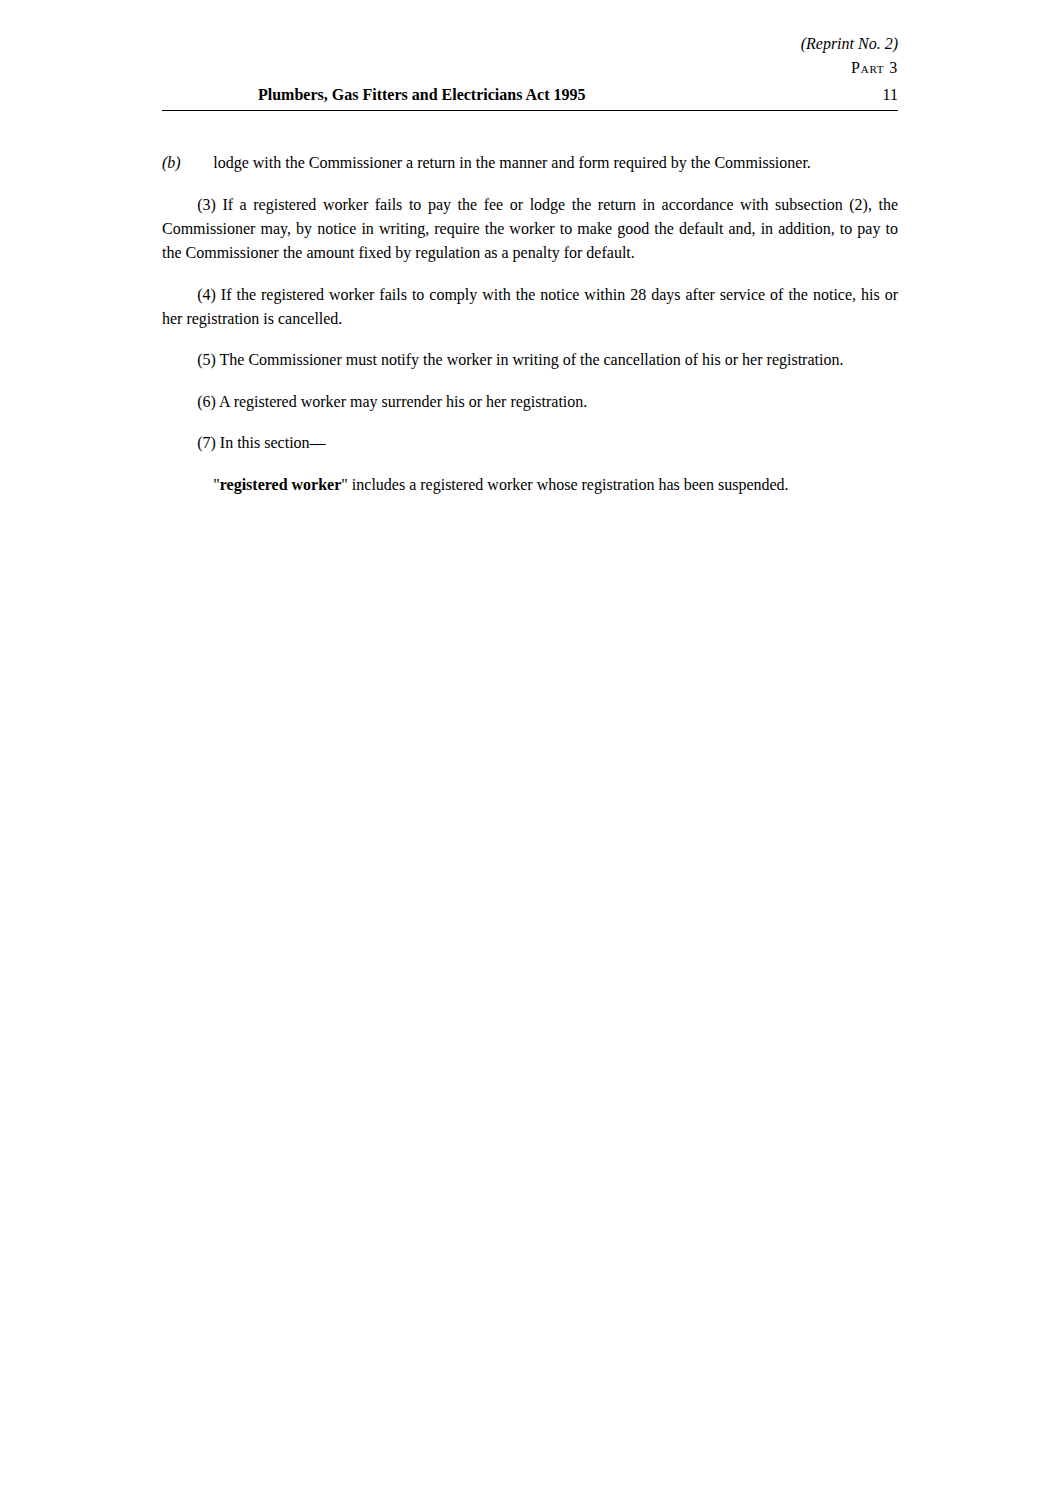(Reprint No. 2)
Part 3
Plumbers, Gas Fitters and Electricians Act 1995
11
(b) lodge with the Commissioner a return in the manner and form required by the Commissioner.
(3) If a registered worker fails to pay the fee or lodge the return in accordance with subsection (2), the Commissioner may, by notice in writing, require the worker to make good the default and, in addition, to pay to the Commissioner the amount fixed by regulation as a penalty for default.
(4) If the registered worker fails to comply with the notice within 28 days after service of the notice, his or her registration is cancelled.
(5) The Commissioner must notify the worker in writing of the cancellation of his or her registration.
(6) A registered worker may surrender his or her registration.
(7) In this section—
"registered worker" includes a registered worker whose registration has been suspended.